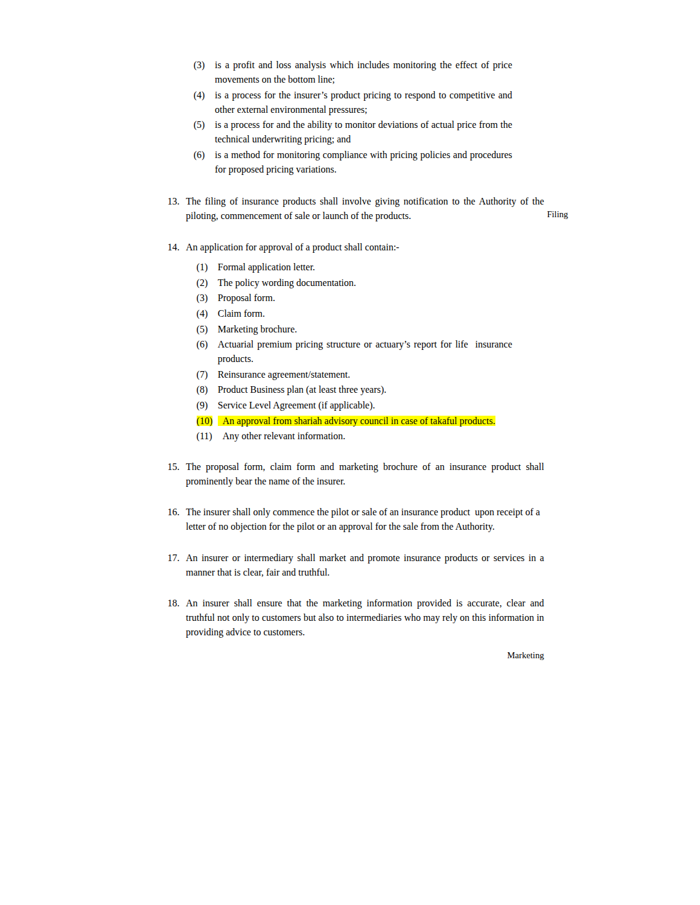(3) is a profit and loss analysis which includes monitoring the effect of price movements on the bottom line;
(4) is a process for the insurer’s product pricing to respond to competitive and other external environmental pressures;
(5) is a process for and the ability to monitor deviations of actual price from the technical underwriting pricing; and
(6) is a method for monitoring compliance with pricing policies and procedures for proposed pricing variations.
13. The filing of insurance products shall involve giving notification to the Authority of the piloting, commencement of sale or launch of the products. Filing
14. An application for approval of a product shall contain:-
(1) Formal application letter.
(2) The policy wording documentation.
(3) Proposal form.
(4) Claim form.
(5) Marketing brochure.
(6) Actuarial premium pricing structure or actuary’s report for life insurance products.
(7) Reinsurance agreement/statement.
(8) Product Business plan (at least three years).
(9) Service Level Agreement (if applicable).
(10) An approval from shariah advisory council in case of takaful products.
(11) Any other relevant information.
15. The proposal form, claim form and marketing brochure of an insurance product shall prominently bear the name of the insurer.
16. The insurer shall only commence the pilot or sale of an insurance product upon receipt of a letter of no objection for the pilot or an approval for the sale from the Authority.
17. An insurer or intermediary shall market and promote insurance products or services in a manner that is clear, fair and truthful.
18. An insurer shall ensure that the marketing information provided is accurate, clear and truthful not only to customers but also to intermediaries who may rely on this information in providing advice to customers.
Marketing